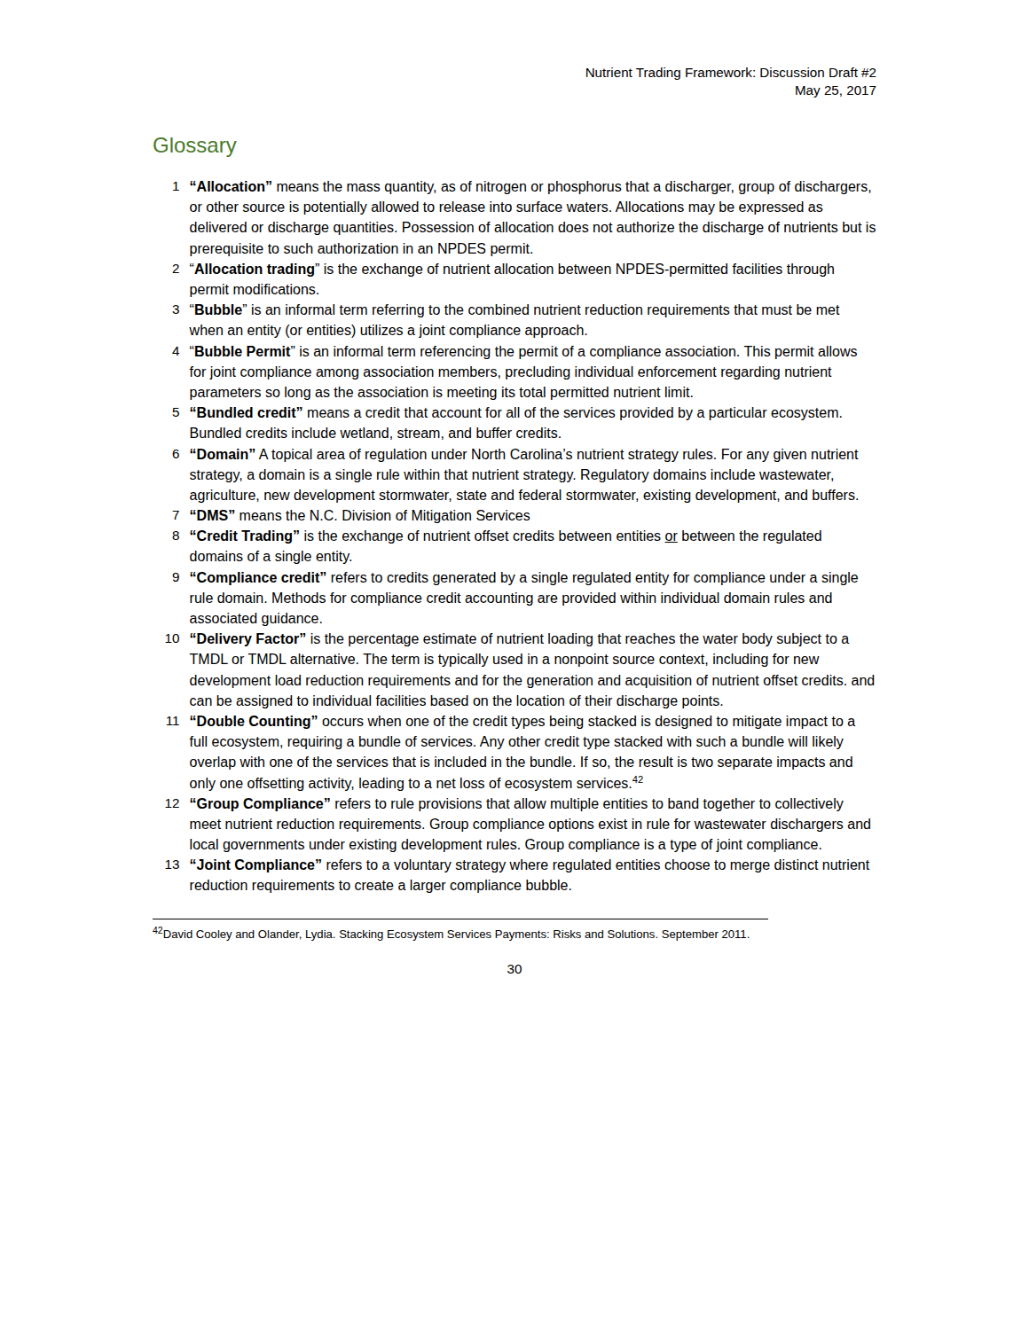Nutrient Trading Framework: Discussion Draft #2
May 25, 2017
Glossary
“Allocation” means the mass quantity, as of nitrogen or phosphorus that a discharger, group of dischargers, or other source is potentially allowed to release into surface waters. Allocations may be expressed as delivered or discharge quantities. Possession of allocation does not authorize the discharge of nutrients but is prerequisite to such authorization in an NPDES permit.
“Allocation trading” is the exchange of nutrient allocation between NPDES-permitted facilities through permit modifications.
“Bubble” is an informal term referring to the combined nutrient reduction requirements that must be met when an entity (or entities) utilizes a joint compliance approach.
“Bubble Permit” is an informal term referencing the permit of a compliance association. This permit allows for joint compliance among association members, precluding individual enforcement regarding nutrient parameters so long as the association is meeting its total permitted nutrient limit.
“Bundled credit” means a credit that account for all of the services provided by a particular ecosystem. Bundled credits include wetland, stream, and buffer credits.
“Domain” A topical area of regulation under North Carolina’s nutrient strategy rules. For any given nutrient strategy, a domain is a single rule within that nutrient strategy. Regulatory domains include wastewater, agriculture, new development stormwater, state and federal stormwater, existing development, and buffers.
“DMS” means the N.C. Division of Mitigation Services
“Credit Trading” is the exchange of nutrient offset credits between entities or between the regulated domains of a single entity.
“Compliance credit” refers to credits generated by a single regulated entity for compliance under a single rule domain. Methods for compliance credit accounting are provided within individual domain rules and associated guidance.
“Delivery Factor” is the percentage estimate of nutrient loading that reaches the water body subject to a TMDL or TMDL alternative. The term is typically used in a nonpoint source context, including for new development load reduction requirements and for the generation and acquisition of nutrient offset credits. and can be assigned to individual facilities based on the location of their discharge points.
“Double Counting” occurs when one of the credit types being stacked is designed to mitigate impact to a full ecosystem, requiring a bundle of services. Any other credit type stacked with such a bundle will likely overlap with one of the services that is included in the bundle. If so, the result is two separate impacts and only one offsetting activity, leading to a net loss of ecosystem services.42
“Group Compliance” refers to rule provisions that allow multiple entities to band together to collectively meet nutrient reduction requirements. Group compliance options exist in rule for wastewater dischargers and local governments under existing development rules. Group compliance is a type of joint compliance.
“Joint Compliance” refers to a voluntary strategy where regulated entities choose to merge distinct nutrient reduction requirements to create a larger compliance bubble.
42David Cooley and Olander, Lydia. Stacking Ecosystem Services Payments: Risks and Solutions. September 2011.
30